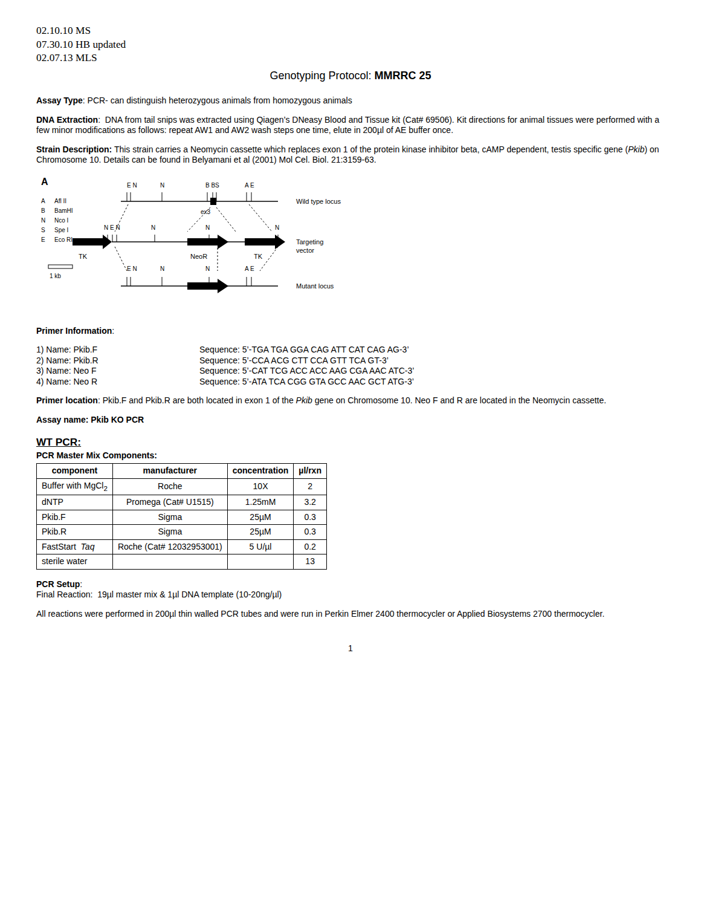02.10.10 MS
07.30.10 HB updated
02.07.13 MLS
Genotyping Protocol: MMRRC 25
Assay Type: PCR- can distinguish heterozygous animals from homozygous animals
DNA Extraction: DNA from tail snips was extracted using Qiagen’s DNeasy Blood and Tissue kit (Cat# 69506). Kit directions for animal tissues were performed with a few minor modifications as follows: repeat AW1 and AW2 wash steps one time, elute in 200µl of AE buffer once.
Strain Description: This strain carries a Neomycin cassette which replaces exon 1 of the protein kinase inhibitor beta, cAMP dependent, testis specific gene (Pkib) on Chromosome 10. Details can be found in Belyamani et al (2001) Mol Cel. Biol. 21:3159-63.
A E N N B BS A E ex3 Wild type locus A Afl II B BamHI N Nco I S Spe I E Eco RI N E N N N N TK NeoR TK Targeting vector 1 kb E N N N A E Mutant locus
Primer Information:
| 1) Name: Pkib.F | Sequence: 5’-TGA TGA GGA CAG ATT CAT CAG AG-3’ |
| 2) Name: Pkib.R | Sequence: 5’-CCA ACG CTT CCA GTT TCA GT-3’ |
| 3) Name: Neo F | Sequence: 5’-CAT TCG ACC ACC AAG CGA AAC ATC-3’ |
| 4) Name: Neo R | Sequence: 5’-ATA TCA CGG GTA GCC AAC GCT ATG-3’ |
Primer location: Pkib.F and Pkib.R are both located in exon 1 of the Pkib gene on Chromosome 10. Neo F and R are located in the Neomycin cassette.
Assay name: Pkib KO PCR
WT PCR:
PCR Master Mix Components:
| component | manufacturer | concentration | µl/rxn |
| --- | --- | --- | --- |
| Buffer with MgCl 2 | Roche | 10X | 2 |
| dNTP | Promega (Cat# U1515) | 1.25mM | 3.2 |
| Pkib.F | Sigma | 25µM | 0.3 |
| Pkib.R | Sigma | 25µM | 0.3 |
| FastStart Taq | Roche (Cat# 12032953001) | 5 U/µl | 0.2 |
| sterile water | | | 13 |
PCR Setup:
Final Reaction: 19µl master mix & 1µl DNA template (10-20ng/µl)
All reactions were performed in 200µl thin walled PCR tubes and were run in Perkin Elmer 2400 thermocycler or Applied Biosystems 2700 thermocycler.
1